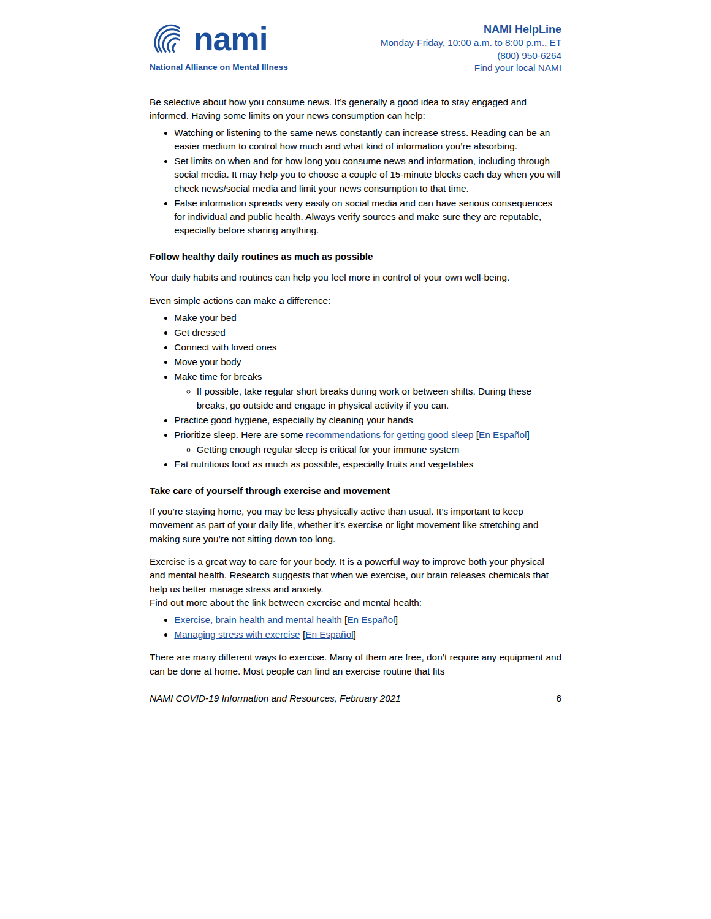nami
National Alliance on Mental Illness
NAMI HelpLine
Monday-Friday, 10:00 a.m. to 8:00 p.m., ET
(800) 950-6264
Find your local NAMI
Be selective about how you consume news. It’s generally a good idea to stay engaged and informed. Having some limits on your news consumption can help:
Watching or listening to the same news constantly can increase stress. Reading can be an easier medium to control how much and what kind of information you’re absorbing.
Set limits on when and for how long you consume news and information, including through social media. It may help you to choose a couple of 15-minute blocks each day when you will check news/social media and limit your news consumption to that time.
False information spreads very easily on social media and can have serious consequences for individual and public health. Always verify sources and make sure they are reputable, especially before sharing anything.
Follow healthy daily routines as much as possible
Your daily habits and routines can help you feel more in control of your own well-being.
Even simple actions can make a difference:
Make your bed
Get dressed
Connect with loved ones
Move your body
Make time for breaks
If possible, take regular short breaks during work or between shifts. During these breaks, go outside and engage in physical activity if you can.
Practice good hygiene, especially by cleaning your hands
Prioritize sleep. Here are some recommendations for getting good sleep [En Español]
Getting enough regular sleep is critical for your immune system
Eat nutritious food as much as possible, especially fruits and vegetables
Take care of yourself through exercise and movement
If you’re staying home, you may be less physically active than usual. It’s important to keep movement as part of your daily life, whether it’s exercise or light movement like stretching and making sure you’re not sitting down too long.
Exercise is a great way to care for your body. It is a powerful way to improve both your physical and mental health. Research suggests that when we exercise, our brain releases chemicals that help us better manage stress and anxiety.
Find out more about the link between exercise and mental health:
Exercise, brain health and mental health [En Español]
Managing stress with exercise [En Español]
There are many different ways to exercise. Many of them are free, don’t require any equipment and can be done at home. Most people can find an exercise routine that fits
NAMI COVID-19 Information and Resources, February 2021
6